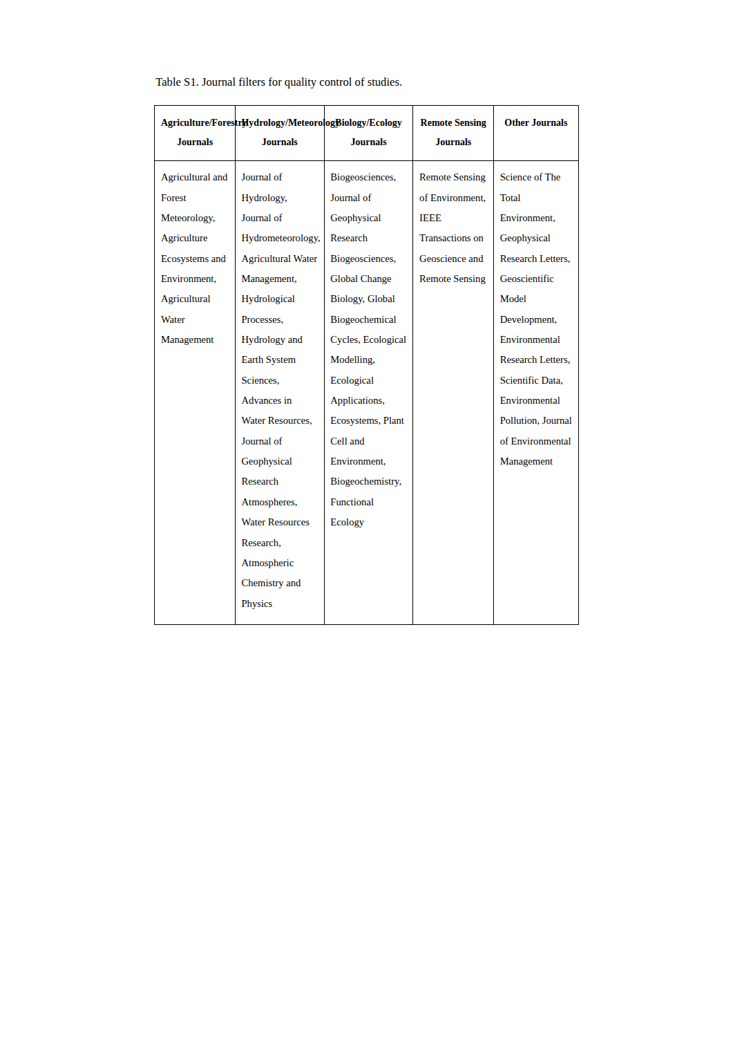Table S1. Journal filters for quality control of studies.
| Agriculture/Forestry Journals | Hydrology/Meteorology Journals | Biology/Ecology Journals | Remote Sensing Journals | Other Journals |
| --- | --- | --- | --- | --- |
| Agricultural and Forest Meteorology, Agriculture Ecosystems and Environment, Agricultural Water Management | Journal of Hydrology, Journal of Hydrometeorology, Agricultural Water Management, Hydrological Processes, Hydrology and Earth System Sciences, Advances in Water Resources, Journal of Geophysical Research Atmospheres, Water Resources Research, Atmospheric Chemistry and Physics | Biogeosciences, Journal of Geophysical Research Biogeosciences, Global Change Biology, Global Biogeochemical Cycles, Ecological Modelling, Ecological Applications, Ecosystems, Plant Cell and Environment, Biogeochemistry, Functional Ecology | Remote Sensing of Environment, IEEE Transactions on Geoscience and Remote Sensing | Science of The Total Environment, Geophysical Research Letters, Geoscientific Model Development, Environmental Research Letters, Scientific Data, Environmental Pollution, Journal of Environmental Management |